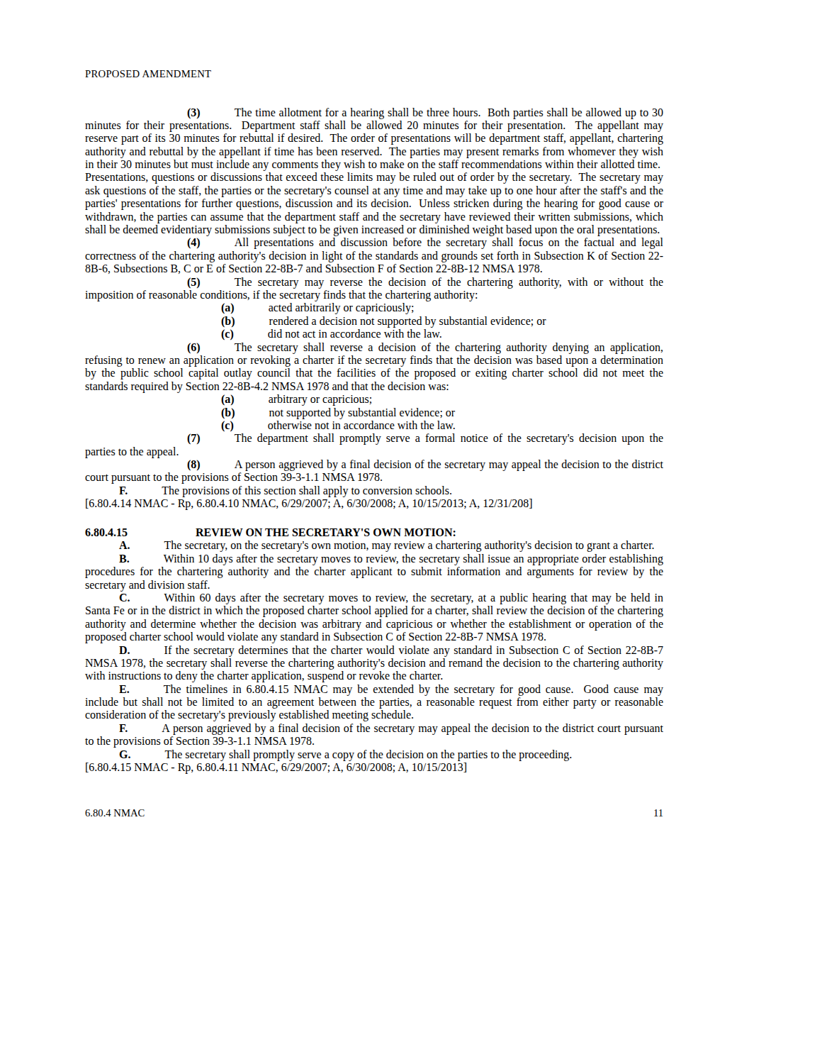PROPOSED AMENDMENT
(3) The time allotment for a hearing shall be three hours. Both parties shall be allowed up to 30 minutes for their presentations. Department staff shall be allowed 20 minutes for their presentation. The appellant may reserve part of its 30 minutes for rebuttal if desired. The order of presentations will be department staff, appellant, chartering authority and rebuttal by the appellant if time has been reserved. The parties may present remarks from whomever they wish in their 30 minutes but must include any comments they wish to make on the staff recommendations within their allotted time. Presentations, questions or discussions that exceed these limits may be ruled out of order by the secretary. The secretary may ask questions of the staff, the parties or the secretary's counsel at any time and may take up to one hour after the staff's and the parties' presentations for further questions, discussion and its decision. Unless stricken during the hearing for good cause or withdrawn, the parties can assume that the department staff and the secretary have reviewed their written submissions, which shall be deemed evidentiary submissions subject to be given increased or diminished weight based upon the oral presentations.
(4) All presentations and discussion before the secretary shall focus on the factual and legal correctness of the chartering authority's decision in light of the standards and grounds set forth in Subsection K of Section 22-8B-6, Subsections B, C or E of Section 22-8B-7 and Subsection F of Section 22-8B-12 NMSA 1978.
(5) The secretary may reverse the decision of the chartering authority, with or without the imposition of reasonable conditions, if the secretary finds that the chartering authority:
(a) acted arbitrarily or capriciously;
(b) rendered a decision not supported by substantial evidence; or
(c) did not act in accordance with the law.
(6) The secretary shall reverse a decision of the chartering authority denying an application, refusing to renew an application or revoking a charter if the secretary finds that the decision was based upon a determination by the public school capital outlay council that the facilities of the proposed or exiting charter school did not meet the standards required by Section 22-8B-4.2 NMSA 1978 and that the decision was:
(a) arbitrary or capricious;
(b) not supported by substantial evidence; or
(c) otherwise not in accordance with the law.
(7) The department shall promptly serve a formal notice of the secretary's decision upon the parties to the appeal.
(8) A person aggrieved by a final decision of the secretary may appeal the decision to the district court pursuant to the provisions of Section 39-3-1.1 NMSA 1978.
F. The provisions of this section shall apply to conversion schools.
[6.80.4.14 NMAC - Rp, 6.80.4.10 NMAC, 6/29/2007; A, 6/30/2008; A, 10/15/2013; A, 12/31/208]
6.80.4.15 REVIEW ON THE SECRETARY'S OWN MOTION:
A. The secretary, on the secretary's own motion, may review a chartering authority's decision to grant a charter.
B. Within 10 days after the secretary moves to review, the secretary shall issue an appropriate order establishing procedures for the chartering authority and the charter applicant to submit information and arguments for review by the secretary and division staff.
C. Within 60 days after the secretary moves to review, the secretary, at a public hearing that may be held in Santa Fe or in the district in which the proposed charter school applied for a charter, shall review the decision of the chartering authority and determine whether the decision was arbitrary and capricious or whether the establishment or operation of the proposed charter school would violate any standard in Subsection C of Section 22-8B-7 NMSA 1978.
D. If the secretary determines that the charter would violate any standard in Subsection C of Section 22-8B-7 NMSA 1978, the secretary shall reverse the chartering authority's decision and remand the decision to the chartering authority with instructions to deny the charter application, suspend or revoke the charter.
E. The timelines in 6.80.4.15 NMAC may be extended by the secretary for good cause. Good cause may include but shall not be limited to an agreement between the parties, a reasonable request from either party or reasonable consideration of the secretary's previously established meeting schedule.
F. A person aggrieved by a final decision of the secretary may appeal the decision to the district court pursuant to the provisions of Section 39-3-1.1 NMSA 1978.
G. The secretary shall promptly serve a copy of the decision on the parties to the proceeding.
[6.80.4.15 NMAC - Rp, 6.80.4.11 NMAC, 6/29/2007; A, 6/30/2008; A, 10/15/2013]
6.80.4 NMAC 11